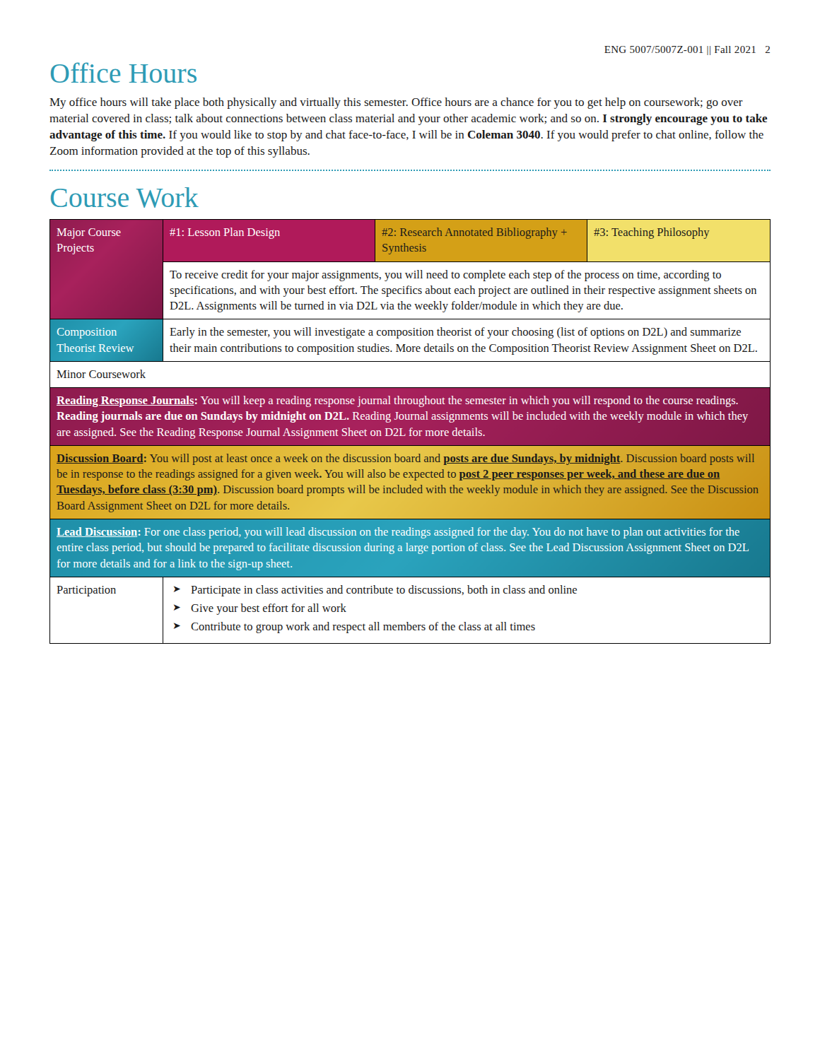ENG 5007/5007Z-001 || Fall 2021 2
Office Hours
My office hours will take place both physically and virtually this semester. Office hours are a chance for you to get help on coursework; go over material covered in class; talk about connections between class material and your other academic work; and so on. I strongly encourage you to take advantage of this time. If you would like to stop by and chat face-to-face, I will be in Coleman 3040. If you would prefer to chat online, follow the Zoom information provided at the top of this syllabus.
Course Work
| Major Course Projects | #1: Lesson Plan Design | #2: Research Annotated Bibliography + Synthesis | #3: Teaching Philosophy |
| To receive credit for your major assignments, you will need to complete each step of the process on time, according to specifications, and with your best effort. The specifics about each project are outlined in their respective assignment sheets on D2L. Assignments will be turned in via D2L via the weekly folder/module in which they are due. |
| Composition Theorist Review | Early in the semester, you will investigate a composition theorist of your choosing (list of options on D2L) and summarize their main contributions to composition studies. More details on the Composition Theorist Review Assignment Sheet on D2L. |
| Minor Coursework |
| Reading Response Journals : You will keep a reading response journal throughout the semester in which you will respond to the course readings. Reading journals are due on Sundays by midnight on D2L. Reading Journal assignments will be included with the weekly module in which they are assigned. See the Reading Response Journal Assignment Sheet on D2L for more details. |
| Discussion Board : You will post at least once a week on the discussion board and posts are due Sundays, by midnight . Discussion board posts will be in response to the readings assigned for a given week . You will also be expected to post 2 peer responses per week, and these are due on Tuesdays, before class (3:30 pm) . Discussion board prompts will be included with the weekly module in which they are assigned. See the Discussion Board Assignment Sheet on D2L for more details. |
| Lead Discussion : For one class period, you will lead discussion on the readings assigned for the day. You do not have to plan out activities for the entire class period, but should be prepared to facilitate discussion during a large portion of class. See the Lead Discussion Assignment Sheet on D2L for more details and for a link to the sign-up sheet. |
| Participation | Participate in class activities and contribute to discussions, both in class and online Give your best effort for all work Contribute to group work and respect all members of the class at all times |